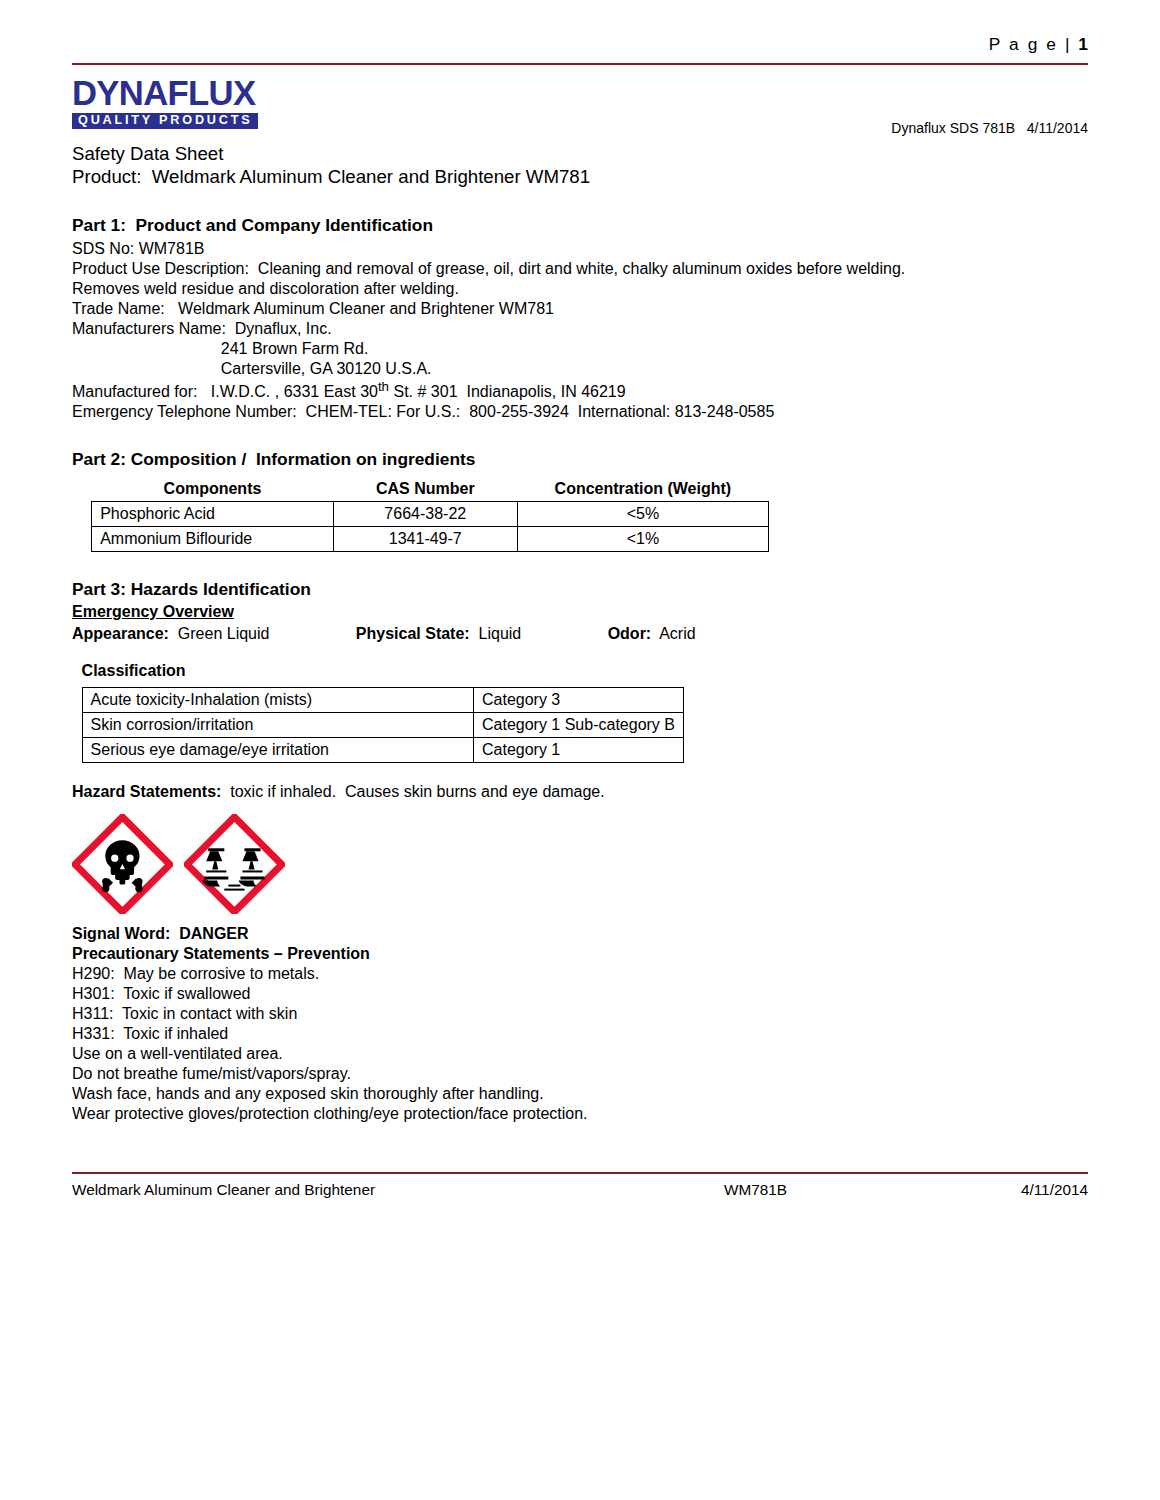P a g e | 1
DYNAFLUX QUALITY PRODUCTS
Dynaflux SDS 781B 4/11/2014
Safety Data Sheet Product: Weldmark Aluminum Cleaner and Brightener WM781
Part 1: Product and Company Identification
SDS No: WM781B
Product Use Description: Cleaning and removal of grease, oil, dirt and white, chalky aluminum oxides before welding.
Removes weld residue and discoloration after welding.
Trade Name: Weldmark Aluminum Cleaner and Brightener WM781
Manufacturers Name: Dynaflux, Inc.
241 Brown Farm Rd.
Cartersville, GA 30120 U.S.A.
Manufactured for: I.W.D.C. , 6331 East 30th St. # 301 Indianapolis, IN 46219
Emergency Telephone Number: CHEM-TEL: For U.S.: 800-255-3924 International: 813-248-0585
Part 2: Composition / Information on ingredients
| Components | CAS Number | Concentration (Weight) |
| --- | --- | --- |
| Phosphoric Acid | 7664-38-22 | <5% |
| Ammonium Biflouride | 1341-49-7 | <1% |
Part 3: Hazards Identification
Emergency Overview
Appearance: Green Liquid Physical State: Liquid Odor: Acrid
Classification
| Acute toxicity-Inhalation (mists) | Category 3 |
| Skin corrosion/irritation | Category 1 Sub-category B |
| Serious eye damage/eye irritation | Category 1 |
Hazard Statements: toxic if inhaled. Causes skin burns and eye damage.
Signal Word: DANGER
Precautionary Statements – Prevention
H290: May be corrosive to metals.
H301: Toxic if swallowed
H311: Toxic in contact with skin
H331: Toxic if inhaled
Use on a well-ventilated area.
Do not breathe fume/mist/vapors/spray.
Wash face, hands and any exposed skin thoroughly after handling.
Wear protective gloves/protection clothing/eye protection/face protection.
Weldmark Aluminum Cleaner and Brightener
WM781B
4/11/2014